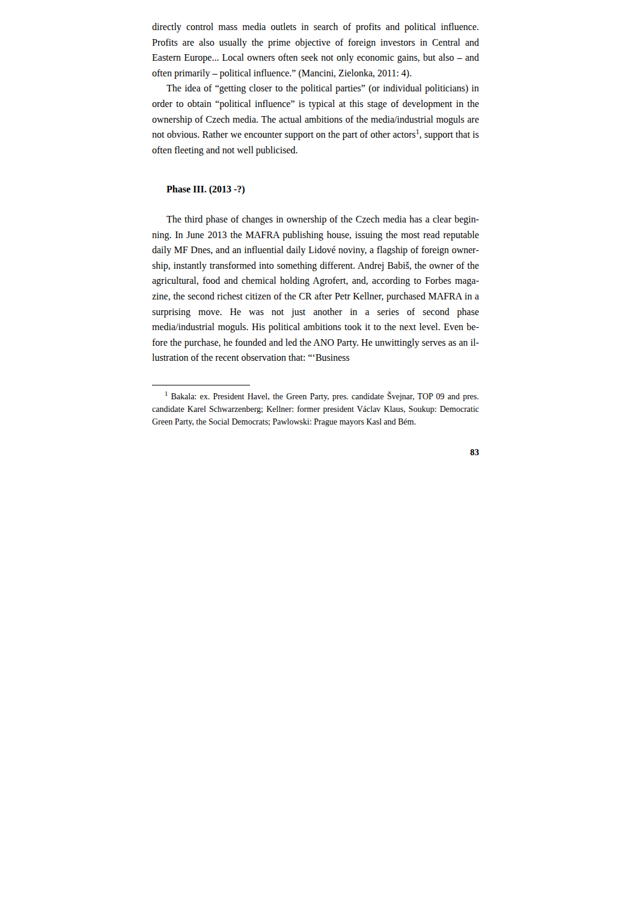directly control mass media outlets in search of profits and political influence. Profits are also usually the prime objective of foreign investors in Central and Eastern Europe... Local owners often seek not only economic gains, but also – and often primarily – political influence.” (Mancini, Zielonka, 2011: 4).
The idea of “getting closer to the political parties” (or individual politicians) in order to obtain “political influence” is typical at this stage of development in the ownership of Czech media. The actual ambitions of the media/industrial moguls are not obvious. Rather we encounter support on the part of other actors1, support that is often fleeting and not well publicised.
Phase III. (2013 -?)
The third phase of changes in ownership of the Czech media has a clear beginning. In June 2013 the MAFRA publishing house, issuing the most read reputable daily MF Dnes, and an influential daily Lidové noviny, a flagship of foreign ownership, instantly transformed into something different. Andrej Babiš, the owner of the agricultural, food and chemical holding Agrofert, and, according to Forbes magazine, the second richest citizen of the CR after Petr Kellner, purchased MAFRA in a surprising move. He was not just another in a series of second phase media/industrial moguls. His political ambitions took it to the next level. Even before the purchase, he founded and led the ANO Party. He unwittingly serves as an illustration of the recent observation that: “‘Business
1 Bakala: ex. President Havel, the Green Party, pres. candidate Švejnar, TOP 09 and pres. candidate Karel Schwarzenberg; Kellner: former president Václav Klaus, Soukup: Democratic Green Party, the Social Democrats; Pawlowski: Prague mayors Kasl and Bém.
83